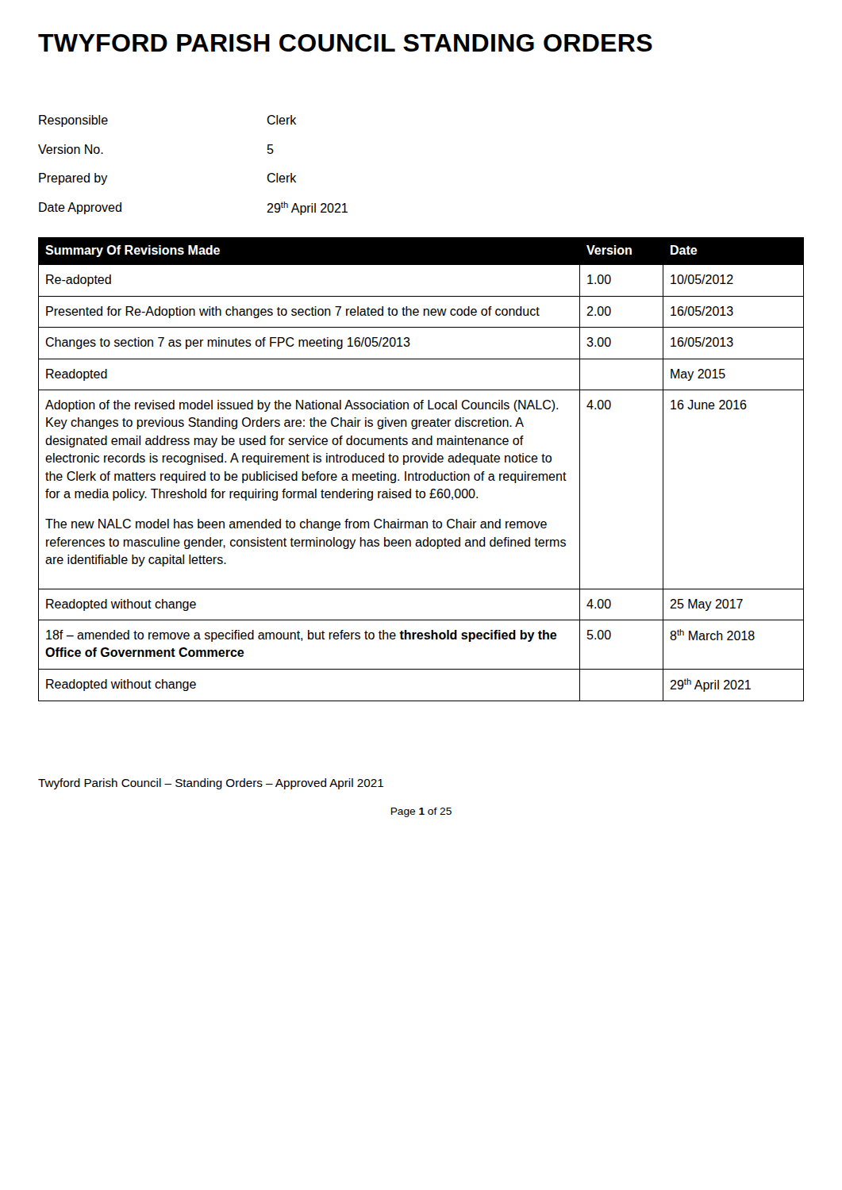TWYFORD PARISH COUNCIL STANDING ORDERS
Responsible
Clerk
Version No.
5
Prepared by
Clerk
Date Approved
29th April 2021
| Summary Of Revisions Made | Version | Date |
| --- | --- | --- |
| Re-adopted | 1.00 | 10/05/2012 |
| Presented for Re-Adoption with changes to section 7 related to the new code of conduct | 2.00 | 16/05/2013 |
| Changes to section 7 as per minutes of FPC meeting 16/05/2013 | 3.00 | 16/05/2013 |
| Readopted | | May 2015 |
| Adoption of the revised model issued by the National Association of Local Councils (NALC). Key changes to previous Standing Orders are: the Chair is given greater discretion. A designated email address may be used for service of documents and maintenance of electronic records is recognised. A requirement is introduced to provide adequate notice to the Clerk of matters required to be publicised before a meeting. Introduction of a requirement for a media policy. Threshold for requiring formal tendering raised to £60,000. The new NALC model has been amended to change from Chairman to Chair and remove references to masculine gender, consistent terminology has been adopted and defined terms are identifiable by capital letters. | 4.00 | 16 June 2016 |
| Readopted without change | 4.00 | 25 May 2017 |
| 18f – amended to remove a specified amount, but refers to the threshold specified by the Office of Government Commerce | 5.00 | 8 th March 2018 |
| Readopted without change | | 29 th April 2021 |
Twyford Parish Council – Standing Orders – Approved April 2021
Page 1 of 25